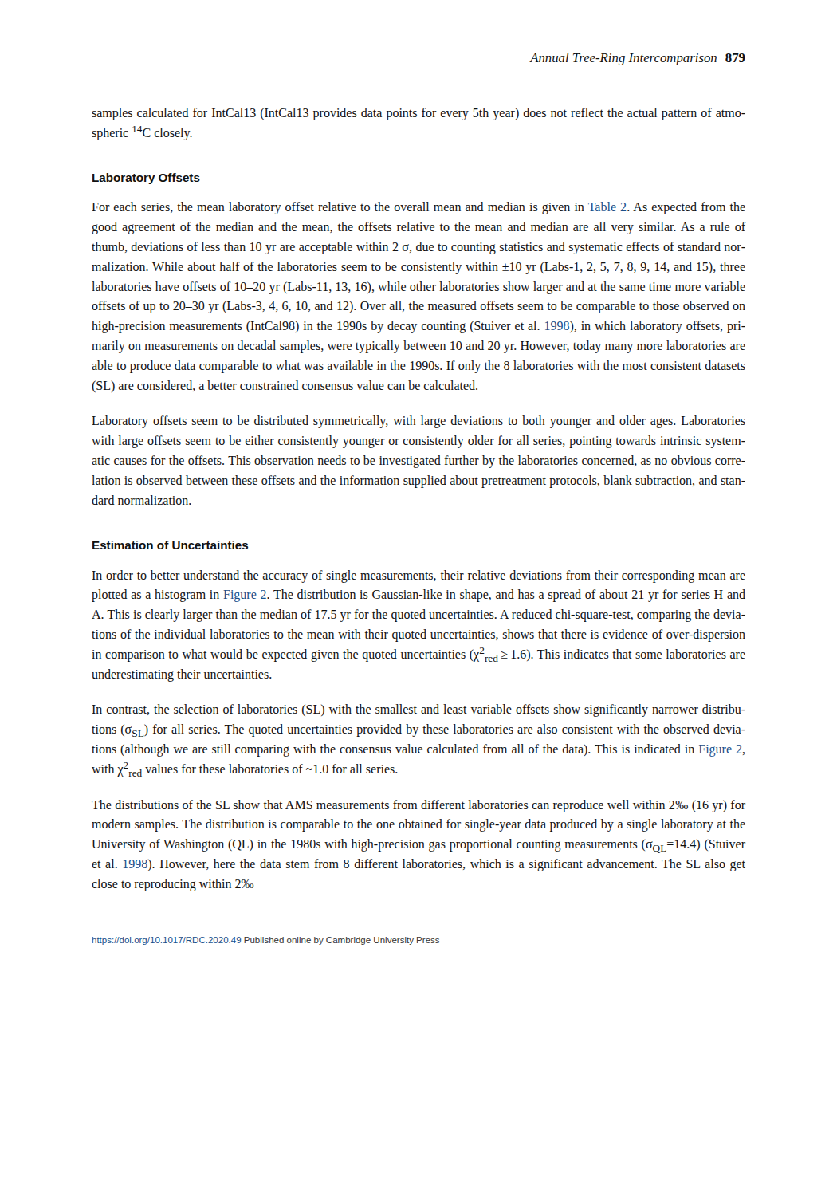Annual Tree-Ring Intercomparison 879
samples calculated for IntCal13 (IntCal13 provides data points for every 5th year) does not reflect the actual pattern of atmospheric 14C closely.
Laboratory Offsets
For each series, the mean laboratory offset relative to the overall mean and median is given in Table 2. As expected from the good agreement of the median and the mean, the offsets relative to the mean and median are all very similar. As a rule of thumb, deviations of less than 10 yr are acceptable within 2 σ, due to counting statistics and systematic effects of standard normalization. While about half of the laboratories seem to be consistently within ±10 yr (Labs-1, 2, 5, 7, 8, 9, 14, and 15), three laboratories have offsets of 10–20 yr (Labs-11, 13, 16), while other laboratories show larger and at the same time more variable offsets of up to 20–30 yr (Labs-3, 4, 6, 10, and 12). Over all, the measured offsets seem to be comparable to those observed on high-precision measurements (IntCal98) in the 1990s by decay counting (Stuiver et al. 1998), in which laboratory offsets, primarily on measurements on decadal samples, were typically between 10 and 20 yr. However, today many more laboratories are able to produce data comparable to what was available in the 1990s. If only the 8 laboratories with the most consistent datasets (SL) are considered, a better constrained consensus value can be calculated.
Laboratory offsets seem to be distributed symmetrically, with large deviations to both younger and older ages. Laboratories with large offsets seem to be either consistently younger or consistently older for all series, pointing towards intrinsic systematic causes for the offsets. This observation needs to be investigated further by the laboratories concerned, as no obvious correlation is observed between these offsets and the information supplied about pretreatment protocols, blank subtraction, and standard normalization.
Estimation of Uncertainties
In order to better understand the accuracy of single measurements, their relative deviations from their corresponding mean are plotted as a histogram in Figure 2. The distribution is Gaussian-like in shape, and has a spread of about 21 yr for series H and A. This is clearly larger than the median of 17.5 yr for the quoted uncertainties. A reduced chi-square-test, comparing the deviations of the individual laboratories to the mean with their quoted uncertainties, shows that there is evidence of over-dispersion in comparison to what would be expected given the quoted uncertainties (χ2red ≥ 1.6). This indicates that some laboratories are underestimating their uncertainties.
In contrast, the selection of laboratories (SL) with the smallest and least variable offsets show significantly narrower distributions (σSL) for all series. The quoted uncertainties provided by these laboratories are also consistent with the observed deviations (although we are still comparing with the consensus value calculated from all of the data). This is indicated in Figure 2, with χ2red values for these laboratories of ~1.0 for all series.
The distributions of the SL show that AMS measurements from different laboratories can reproduce well within 2‰ (16 yr) for modern samples. The distribution is comparable to the one obtained for single-year data produced by a single laboratory at the University of Washington (QL) in the 1980s with high-precision gas proportional counting measurements (σQL=14.4) (Stuiver et al. 1998). However, here the data stem from 8 different laboratories, which is a significant advancement. The SL also get close to reproducing within 2‰
https://doi.org/10.1017/RDC.2020.49 Published online by Cambridge University Press